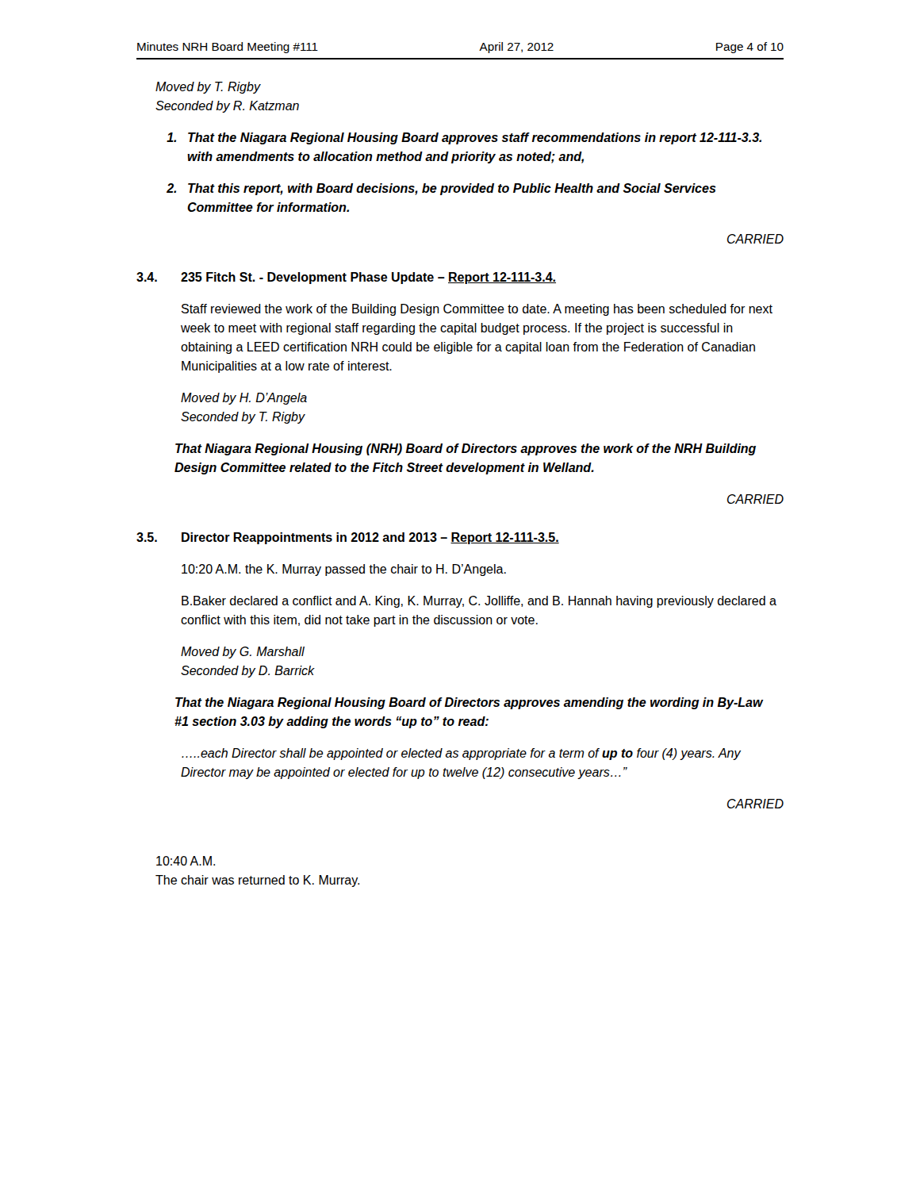Minutes NRH Board Meeting #111 April 27, 2012 Page 4 of 10
Moved by T. Rigby
Seconded by R. Katzman
That the Niagara Regional Housing Board approves staff recommendations in report 12-111-3.3. with amendments to allocation method and priority as noted; and,
That this report, with Board decisions, be provided to Public Health and Social Services Committee for information.
CARRIED
3.4. 235 Fitch St. - Development Phase Update – Report 12-111-3.4.
Staff reviewed the work of the Building Design Committee to date. A meeting has been scheduled for next week to meet with regional staff regarding the capital budget process. If the project is successful in obtaining a LEED certification NRH could be eligible for a capital loan from the Federation of Canadian Municipalities at a low rate of interest.
Moved by H. D’Angela
Seconded by T. Rigby
That Niagara Regional Housing (NRH) Board of Directors approves the work of the NRH Building Design Committee related to the Fitch Street development in Welland.
CARRIED
3.5. Director Reappointments in 2012 and 2013 – Report 12-111-3.5.
10:20 A.M. the K. Murray passed the chair to H. D’Angela.
B.Baker declared a conflict and A. King, K. Murray, C. Jolliffe, and B. Hannah having previously declared a conflict with this item, did not take part in the discussion or vote.
Moved by G. Marshall
Seconded by D. Barrick
That the Niagara Regional Housing Board of Directors approves amending the wording in By-Law #1 section 3.03 by adding the words “up to” to read:
…..each Director shall be appointed or elected as appropriate for a term of up to four (4) years. Any Director may be appointed or elected for up to twelve (12) consecutive years…”
CARRIED
10:40 A.M.
The chair was returned to K. Murray.